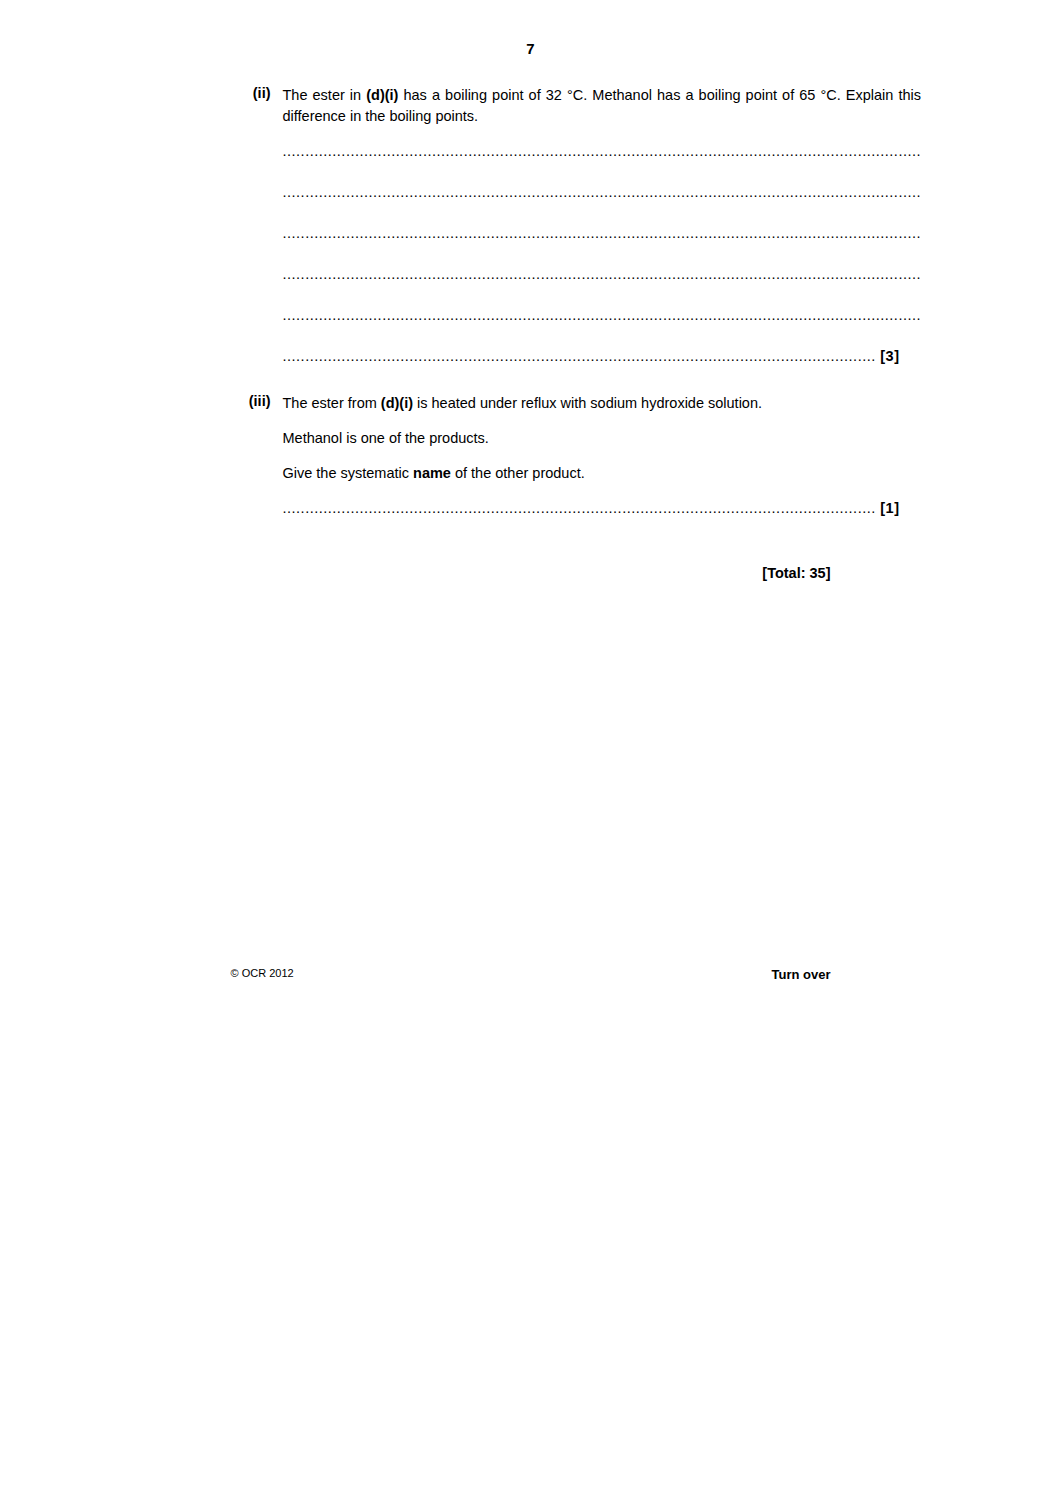7
(ii)
The ester in (d)(i) has a boiling point of 32 °C. Methanol has a boiling point of 65 °C. Explain this difference in the boiling points.
.............................................................................................................................................
.............................................................................................................................................
.............................................................................................................................................
.............................................................................................................................................
.............................................................................................................................................
................................................................................................................................... [3]
(iii)
The ester from (d)(i) is heated under reflux with sodium hydroxide solution.
Methanol is one of the products.
Give the systematic name of the other product.
................................................................................................................................... [1]
[Total: 35]
© OCR 2012
Turn over